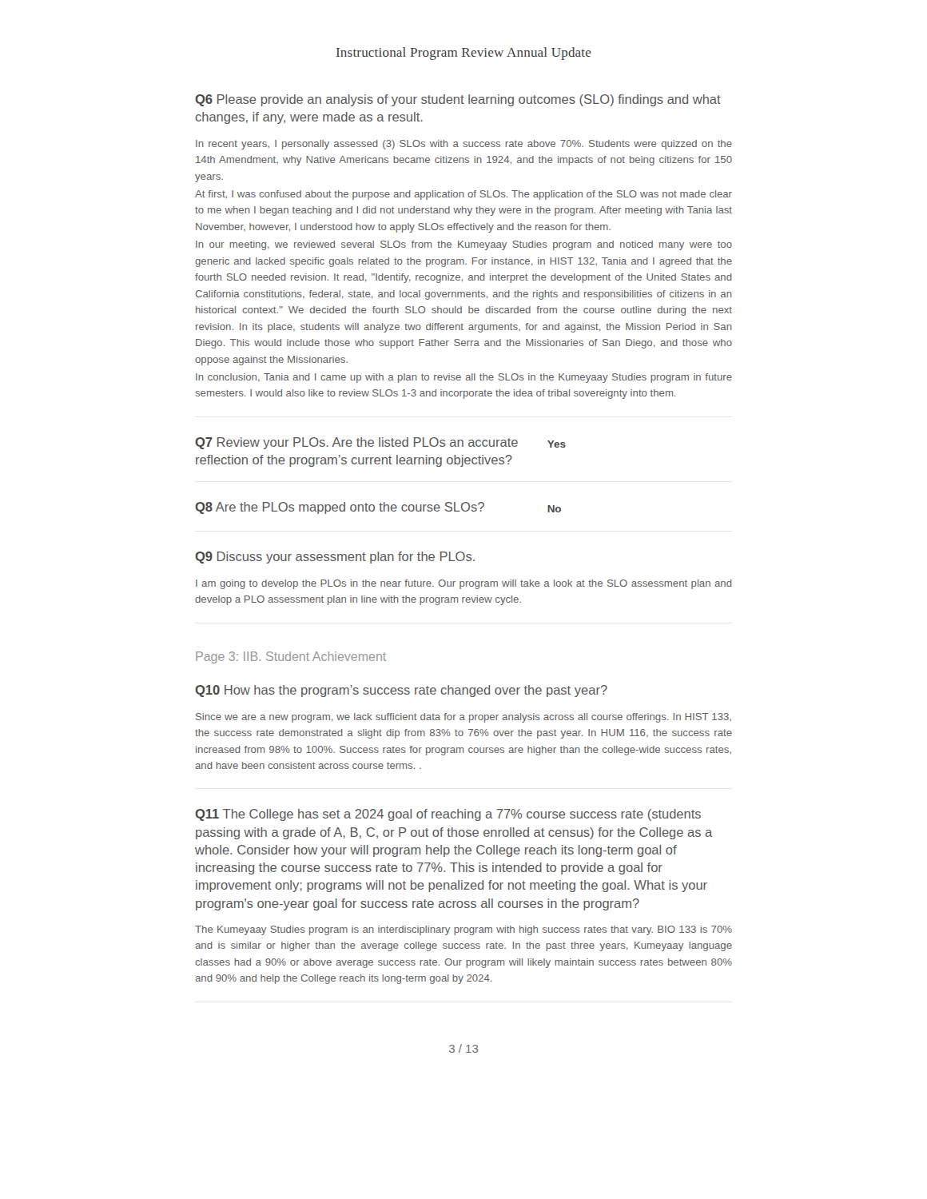Instructional Program Review Annual Update
Q6 Please provide an analysis of your student learning outcomes (SLO) findings and what changes, if any, were made as a result.
In recent years, I personally assessed (3) SLOs with a success rate above 70%. Students were quizzed on the 14th Amendment, why Native Americans became citizens in 1924, and the impacts of not being citizens for 150 years.
At first, I was confused about the purpose and application of SLOs. The application of the SLO was not made clear to me when I began teaching and I did not understand why they were in the program. After meeting with Tania last November, however, I understood how to apply SLOs effectively and the reason for them.
In our meeting, we reviewed several SLOs from the Kumeyaay Studies program and noticed many were too generic and lacked specific goals related to the program. For instance, in HIST 132, Tania and I agreed that the fourth SLO needed revision. It read, "Identify, recognize, and interpret the development of the United States and California constitutions, federal, state, and local governments, and the rights and responsibilities of citizens in an historical context." We decided the fourth SLO should be discarded from the course outline during the next revision. In its place, students will analyze two different arguments, for and against, the Mission Period in San Diego. This would include those who support Father Serra and the Missionaries of San Diego, and those who oppose against the Missionaries.
In conclusion, Tania and I came up with a plan to revise all the SLOs in the Kumeyaay Studies program in future semesters. I would also like to review SLOs 1-3 and incorporate the idea of tribal sovereignty into them.
Q7 Review your PLOs. Are the listed PLOs an accurate reflection of the program’s current learning objectives?
Yes
Q8 Are the PLOs mapped onto the course SLOs?
No
Q9 Discuss your assessment plan for the PLOs.
I am going to develop the PLOs in the near future. Our program will take a look at the SLO assessment plan and develop a PLO assessment plan in line with the program review cycle.
Page 3: IIB. Student Achievement
Q10 How has the program’s success rate changed over the past year?
Since we are a new program, we lack sufficient data for a proper analysis across all course offerings. In HIST 133, the success rate demonstrated a slight dip from 83% to 76% over the past year. In HUM 116, the success rate increased from 98% to 100%. Success rates for program courses are higher than the college-wide success rates, and have been consistent across course terms. .
Q11 The College has set a 2024 goal of reaching a 77% course success rate (students passing with a grade of A, B, C, or P out of those enrolled at census) for the College as a whole. Consider how your will program help the College reach its long-term goal of increasing the course success rate to 77%. This is intended to provide a goal for improvement only; programs will not be penalized for not meeting the goal. What is your program's one-year goal for success rate across all courses in the program?
The Kumeyaay Studies program is an interdisciplinary program with high success rates that vary. BIO 133 is 70% and is similar or higher than the average college success rate. In the past three years, Kumeyaay language classes had a 90% or above average success rate. Our program will likely maintain success rates between 80% and 90% and help the College reach its long-term goal by 2024.
3 / 13